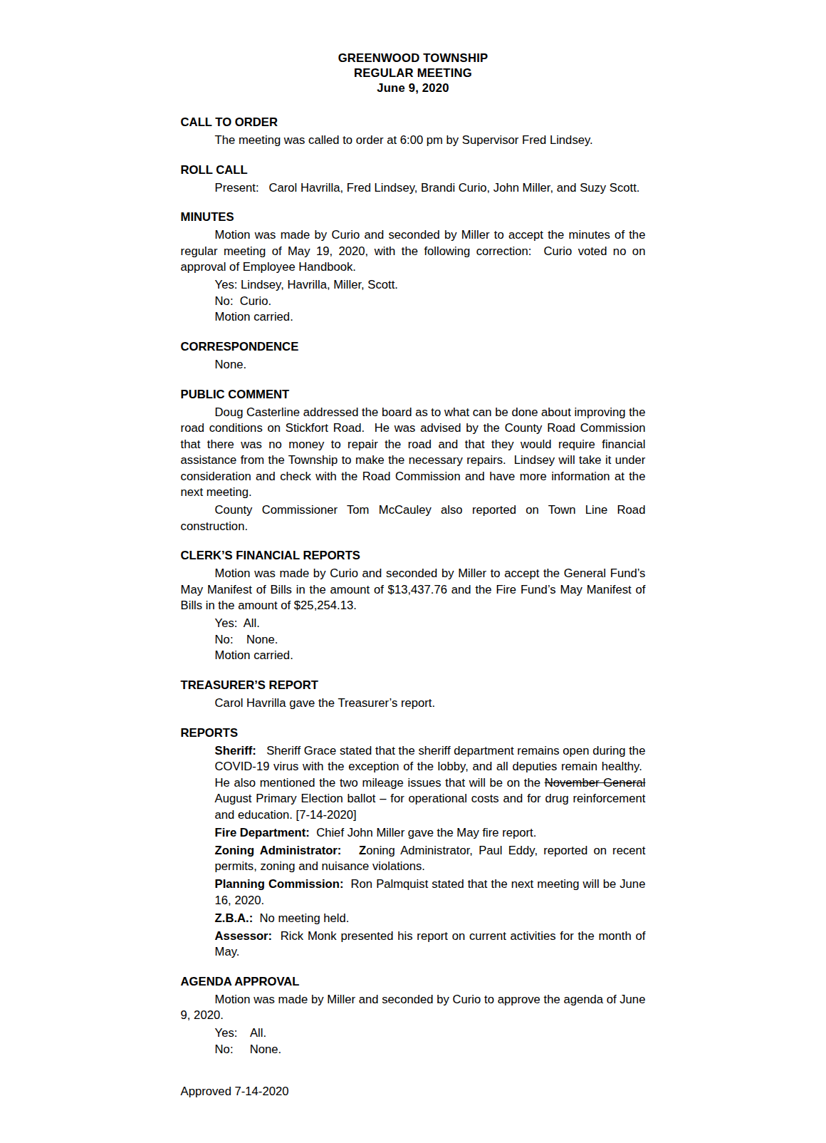GREENWOOD TOWNSHIP
REGULAR MEETING
June 9, 2020
Call to Order
The meeting was called to order at 6:00 pm by Supervisor Fred Lindsey.
Roll Call
Present: Carol Havrilla, Fred Lindsey, Brandi Curio, John Miller, and Suzy Scott.
Minutes
Motion was made by Curio and seconded by Miller to accept the minutes of the regular meeting of May 19, 2020, with the following correction: Curio voted no on approval of Employee Handbook.
Yes: Lindsey, Havrilla, Miller, Scott.
No: Curio.
Motion carried.
Correspondence
None.
Public Comment
Doug Casterline addressed the board as to what can be done about improving the road conditions on Stickfort Road. He was advised by the County Road Commission that there was no money to repair the road and that they would require financial assistance from the Township to make the necessary repairs. Lindsey will take it under consideration and check with the Road Commission and have more information at the next meeting.
County Commissioner Tom McCauley also reported on Town Line Road construction.
Clerk’s Financial Reports
Motion was made by Curio and seconded by Miller to accept the General Fund’s May Manifest of Bills in the amount of $13,437.76 and the Fire Fund’s May Manifest of Bills in the amount of $25,254.13.
Yes: All.
No: None.
Motion carried.
Treasurer’s Report
Carol Havrilla gave the Treasurer’s report.
Reports
Sheriff: Sheriff Grace stated that the sheriff department remains open during the COVID-19 virus with the exception of the lobby, and all deputies remain healthy. He also mentioned the two mileage issues that will be on the November General August Primary Election ballot – for operational costs and for drug reinforcement and education. [7-14-2020]
Fire Department: Chief John Miller gave the May fire report.
Zoning Administrator: Zoning Administrator, Paul Eddy, reported on recent permits, zoning and nuisance violations.
Planning Commission: Ron Palmquist stated that the next meeting will be June 16, 2020.
Z.B.A.: No meeting held.
Assessor: Rick Monk presented his report on current activities for the month of May.
Agenda Approval
Motion was made by Miller and seconded by Curio to approve the agenda of June 9, 2020.
Yes: All.
No: None.
Approved 7-14-2020